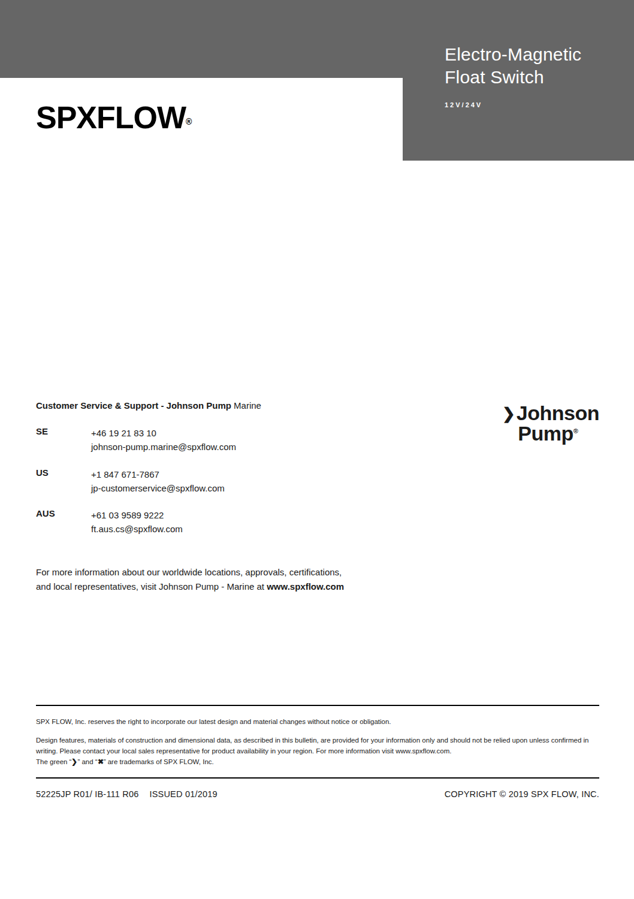SPXFLOW®
Electro-Magnetic
Float Switch
12V/24V
Customer Service & Support - Johnson Pump Marine
| SE | +46 19 21 83 10 johnson-pump.marine@spxflow.com |
| US | +1 847 671-7867 jp-customerservice@spxflow.com |
| AUS | +61 03 9589 9222 ft.aus.cs@spxflow.com |
For more information about our worldwide locations, approvals, certifications,
and local representatives, visit Johnson Pump - Marine at www.spxflow.com
❯Johnson
Pump®
SPX FLOW, Inc. reserves the right to incorporate our latest design and material changes without notice or obligation.
Design features, materials of construction and dimensional data, as described in this bulletin, are provided for your information only and should not be relied upon unless confirmed in writing. Please contact your local sales representative for product availability in your region. For more information visit www.spxflow.com.
The green “❯” and “✖” are trademarks of SPX FLOW, Inc.
52225JP R01/ IB-111 R06 ISSUED 01/2019
COPYRIGHT © 2019 SPX FLOW, INC.